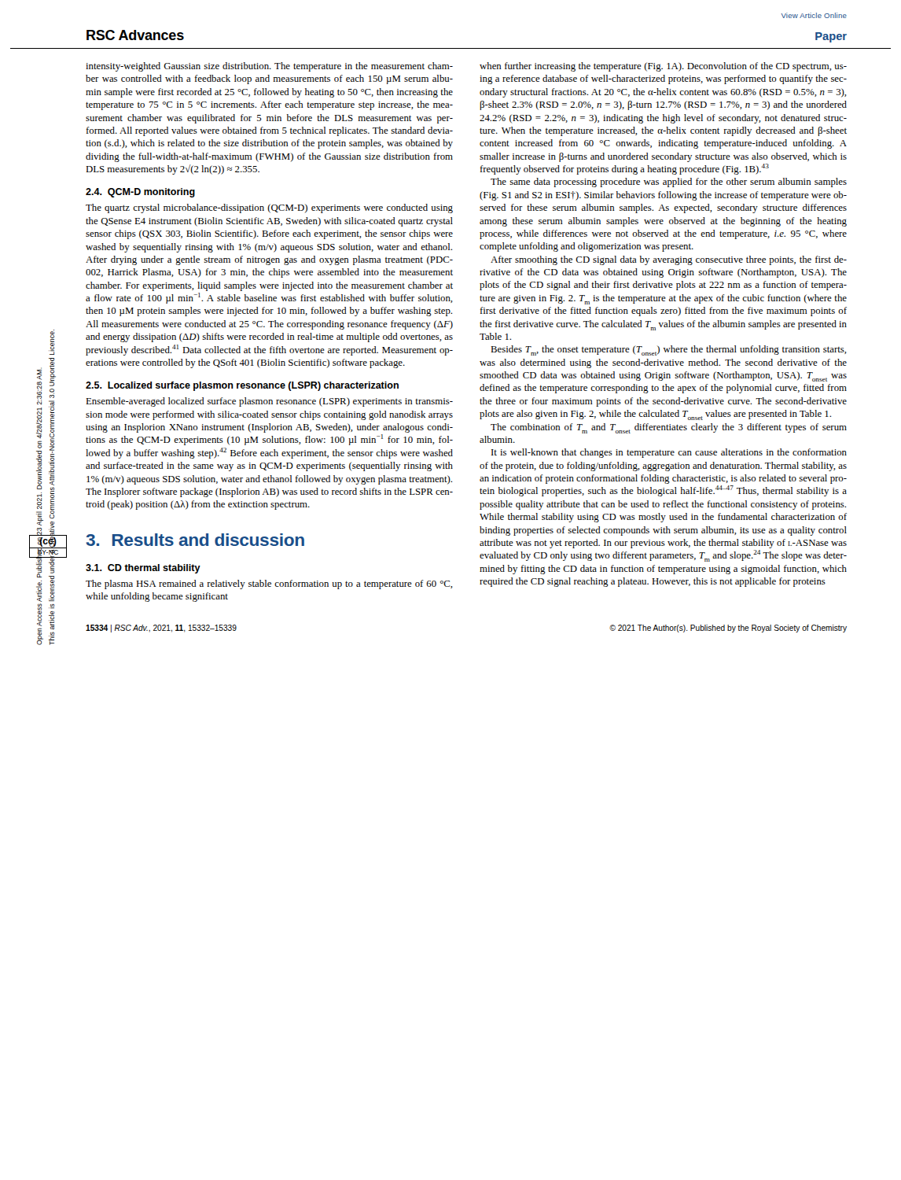View Article Online
RSC Advances
Paper
Open Access Article. Published on 23 April 2021. Downloaded on 4/28/2021 2:36:28 AM.
This article is licensed under a Creative Commons Attribution-NonCommercial 3.0 Unported Licence.
(cc) BY-NC
intensity-weighted Gaussian size distribution. The temperature in the measurement chamber was controlled with a feedback loop and measurements of each 150 µM serum albumin sample were first recorded at 25 °C, followed by heating to 50 °C, then increasing the temperature to 75 °C in 5 °C increments. After each temperature step increase, the measurement chamber was equilibrated for 5 min before the DLS measurement was performed. All reported values were obtained from 5 technical replicates. The standard deviation (s.d.), which is related to the size distribution of the protein samples, was obtained by dividing the full-width-at-half-maximum (FWHM) of the Gaussian size distribution from DLS measurements by 2√(2 ln(2)) ≈ 2.355.
2.4. QCM-D monitoring
The quartz crystal microbalance-dissipation (QCM-D) experiments were conducted using the QSense E4 instrument (Biolin Scientific AB, Sweden) with silica-coated quartz crystal sensor chips (QSX 303, Biolin Scientific). Before each experiment, the sensor chips were washed by sequentially rinsing with 1% (m/v) aqueous SDS solution, water and ethanol. After drying under a gentle stream of nitrogen gas and oxygen plasma treatment (PDC-002, Harrick Plasma, USA) for 3 min, the chips were assembled into the measurement chamber. For experiments, liquid samples were injected into the measurement chamber at a flow rate of 100 µl min−1. A stable baseline was first established with buffer solution, then 10 µM protein samples were injected for 10 min, followed by a buffer washing step. All measurements were conducted at 25 °C. The corresponding resonance frequency (ΔF) and energy dissipation (ΔD) shifts were recorded in real-time at multiple odd overtones, as previously described.41 Data collected at the fifth overtone are reported. Measurement operations were controlled by the QSoft 401 (Biolin Scientific) software package.
2.5. Localized surface plasmon resonance (LSPR) characterization
Ensemble-averaged localized surface plasmon resonance (LSPR) experiments in transmission mode were performed with silica-coated sensor chips containing gold nanodisk arrays using an Insplorion XNano instrument (Insplorion AB, Sweden), under analogous conditions as the QCM-D experiments (10 µM solutions, flow: 100 µl min−1 for 10 min, followed by a buffer washing step).42 Before each experiment, the sensor chips were washed and surface-treated in the same way as in QCM-D experiments (sequentially rinsing with 1% (m/v) aqueous SDS solution, water and ethanol followed by oxygen plasma treatment). The Insplorer software package (Insplorion AB) was used to record shifts in the LSPR centroid (peak) position (Δλ) from the extinction spectrum.
3. Results and discussion
3.1. CD thermal stability
The plasma HSA remained a relatively stable conformation up to a temperature of 60 °C, while unfolding became significant
when further increasing the temperature (Fig. 1A). Deconvolution of the CD spectrum, using a reference database of well-characterized proteins, was performed to quantify the secondary structural fractions. At 20 °C, the α-helix content was 60.8% (RSD = 0.5%, n = 3), β-sheet 2.3% (RSD = 2.0%, n = 3), β-turn 12.7% (RSD = 1.7%, n = 3) and the unordered 24.2% (RSD = 2.2%, n = 3), indicating the high level of secondary, not denatured structure. When the temperature increased, the α-helix content rapidly decreased and β-sheet content increased from 60 °C onwards, indicating temperature-induced unfolding. A smaller increase in β-turns and unordered secondary structure was also observed, which is frequently observed for proteins during a heating procedure (Fig. 1B).43
The same data processing procedure was applied for the other serum albumin samples (Fig. S1 and S2 in ESI†). Similar behaviors following the increase of temperature were observed for these serum albumin samples. As expected, secondary structure differences among these serum albumin samples were observed at the beginning of the heating process, while differences were not observed at the end temperature, i.e. 95 °C, where complete unfolding and oligomerization was present.
After smoothing the CD signal data by averaging consecutive three points, the first derivative of the CD data was obtained using Origin software (Northampton, USA). The plots of the CD signal and their first derivative plots at 222 nm as a function of temperature are given in Fig. 2. Tm is the temperature at the apex of the cubic function (where the first derivative of the fitted function equals zero) fitted from the five maximum points of the first derivative curve. The calculated Tm values of the albumin samples are presented in Table 1.
Besides Tm, the onset temperature (Tonset) where the thermal unfolding transition starts, was also determined using the second-derivative method. The second derivative of the smoothed CD data was obtained using Origin software (Northampton, USA). Tonset was defined as the temperature corresponding to the apex of the polynomial curve, fitted from the three or four maximum points of the second-derivative curve. The second-derivative plots are also given in Fig. 2, while the calculated Tonset values are presented in Table 1.
The combination of Tm and Tonset differentiates clearly the 3 different types of serum albumin.
It is well-known that changes in temperature can cause alterations in the conformation of the protein, due to folding/unfolding, aggregation and denaturation. Thermal stability, as an indication of protein conformational folding characteristic, is also related to several protein biological properties, such as the biological half-life.44–47 Thus, thermal stability is a possible quality attribute that can be used to reflect the functional consistency of proteins. While thermal stability using CD was mostly used in the fundamental characterization of binding properties of selected compounds with serum albumin, its use as a quality control attribute was not yet reported. In our previous work, the thermal stability of l-ASNase was evaluated by CD only using two different parameters, Tm and slope.24 The slope was determined by fitting the CD data in function of temperature using a sigmoidal function, which required the CD signal reaching a plateau. However, this is not applicable for proteins
15334 | RSC Adv., 2021, 11, 15332–15339
© 2021 The Author(s). Published by the Royal Society of Chemistry